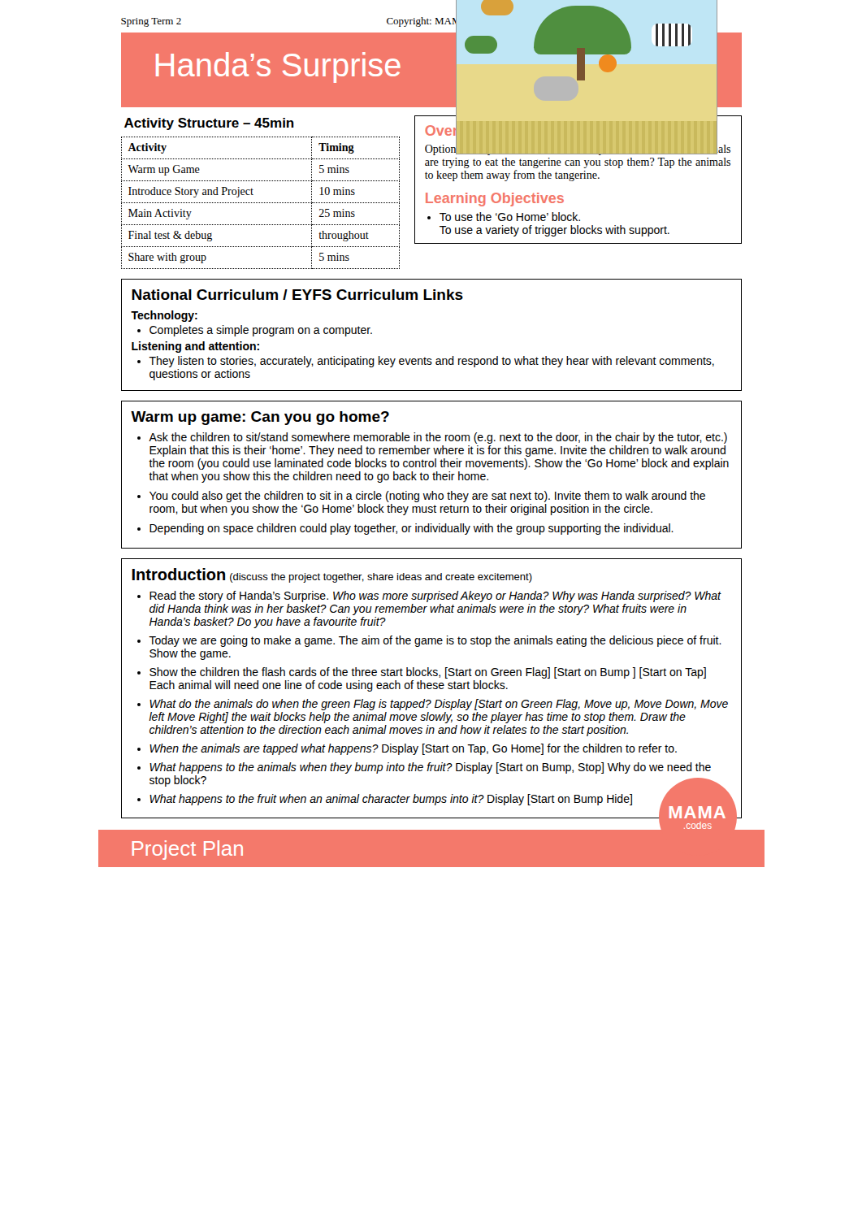Spring Term 2 Copyright: MAMA.codes Ltd 2019
Handa’s Surprise
Activity Structure – 45min
| Activity | Timing |
| Warm up Game | 5 mins |
| Introduce Story and Project | 10 mins |
| Main Activity | 25 mins |
| Final test & debug | throughout |
| Share with group | 5 mins |
Overview
Optional Story Stimulus Handa’s Surprise: The savannah animals are trying to eat the tangerine can you stop them? Tap the animals to keep them away from the tangerine.
Learning Objectives
To use the ‘Go Home’ block.
To use a variety of trigger blocks with support.
National Curriculum / EYFS Curriculum Links
Technology:
Completes a simple program on a computer.
Listening and attention:
They listen to stories, accurately, anticipating key events and respond to what they hear with relevant comments, questions or actions
Warm up game: Can you go home?
Ask the children to sit/stand somewhere memorable in the room (e.g. next to the door, in the chair by the tutor, etc.) Explain that this is their ‘home’. They need to remember where it is for this game. Invite the children to walk around the room (you could use laminated code blocks to control their movements). Show the ‘Go Home’ block and explain that when you show this the children need to go back to their home.
You could also get the children to sit in a circle (noting who they are sat next to). Invite them to walk around the room, but when you show the ‘Go Home’ block they must return to their original position in the circle.
Depending on space children could play together, or individually with the group supporting the individual.
Introduction
(discuss the project together, share ideas and create excitement)
Read the story of Handa’s Surprise. Who was more surprised Akeyo or Handa? Why was Handa surprised? What did Handa think was in her basket? Can you remember what animals were in the story? What fruits were in Handa’s basket? Do you have a favourite fruit?
Today we are going to make a game. The aim of the game is to stop the animals eating the delicious piece of fruit. Show the game.
Show the children the flash cards of the three start blocks, [Start on Green Flag] [Start on Bump ] [Start on Tap] Each animal will need one line of code using each of these start blocks.
What do the animals do when the green Flag is tapped? Display [Start on Green Flag, Move up, Move Down, Move left Move Right] the wait blocks help the animal move slowly, so the player has time to stop them. Draw the children’s attention to the direction each animal moves in and how it relates to the start position.
When the animals are tapped what happens? Display [Start on Tap, Go Home] for the children to refer to.
What happens to the animals when they bump into the fruit? Display [Start on Bump, Stop] Why do we need the stop block?
What happens to the fruit when an animal character bumps into it? Display [Start on Bump Hide]
Project Plan
MAMA
.codes